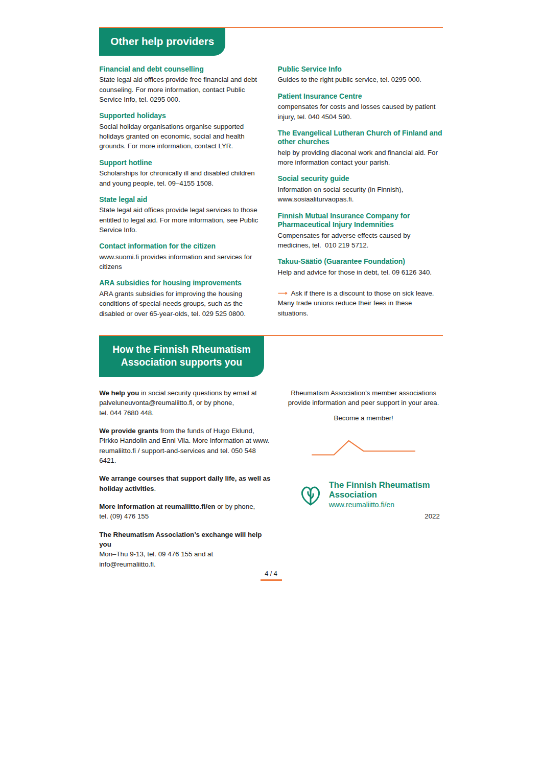Other help providers
Financial and debt counselling
State legal aid offices provide free financial and debt counseling. For more information, contact Public Service Info, tel. 0295 000.
Supported holidays
Social holiday organisations organise supported holidays granted on economic, social and health grounds. For more information, contact LYR.
Support hotline
Scholarships for chronically ill and disabled children and young people, tel. 09–4155 1508.
State legal aid
State legal aid offices provide legal services to those entitled to legal aid. For more information, see Public Service Info.
Contact information for the citizen
www.suomi.fi provides information and services for citizens
ARA subsidies for housing improvements
ARA grants subsidies for improving the housing conditions of special-needs groups, such as the disabled or over 65-year-olds, tel. 029 525 0800.
Public Service Info
Guides to the right public service, tel. 0295 000.
Patient Insurance Centre
compensates for costs and losses caused by patient injury, tel. 040 4504 590.
The Evangelical Lutheran Church of Finland and other churches
help by providing diaconal work and financial aid. For more information contact your parish.
Social security guide
Information on social security (in Finnish), www.sosiaaliturvaopas.fi.
Finnish Mutual Insurance Company for Pharmaceutical Injury Indemnities
Compensates for adverse effects caused by medicines, tel. 010 219 5712.
Takuu-Säätiö (Guarantee Foundation)
Help and advice for those in debt, tel. 09 6126 340.
⟶ Ask if there is a discount to those on sick leave. Many trade unions reduce their fees in these situations.
How the Finnish Rheumatism
Association supports you
We help you in social security questions by email at palveluneuvonta@reumaliitto.fi, or by phone,
tel. 044 7680 448.
We provide grants from the funds of Hugo Eklund, Pirkko Handolin and Enni Viia. More information at www. reumaliitto.fi / support-and-services and tel. 050 548 6421.
We arrange courses that support daily life, as well as holiday activities.
More information at reumaliitto.fi/en or by phone,
tel. (09) 476 155
The Rheumatism Association’s exchange will help you
Mon–Thu 9-13, tel. 09 476 155 and at info@reumaliitto.fi.
Rheumatism Association’s member associations provide information and peer support in your area.
Become a member!
The Finnish Rheumatism
Association
www.reumaliitto.fi/en
2022
4 / 4